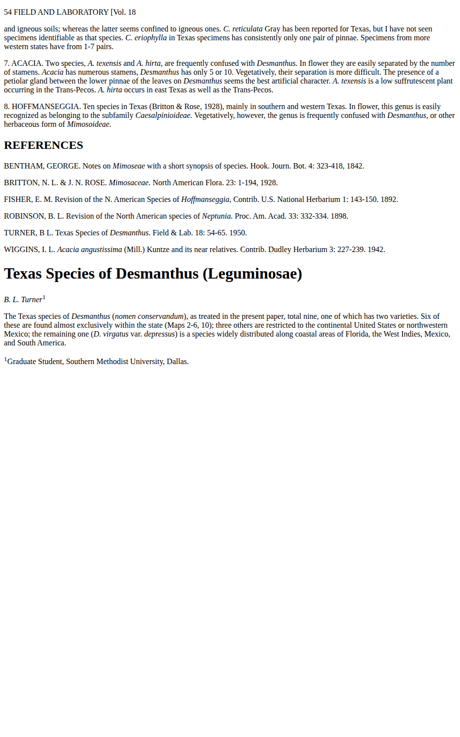54 FIELD AND LABORATORY [Vol. 18
and igneous soils; whereas the latter seems confined to igneous ones. C. reticulata Gray has been reported for Texas, but I have not seen specimens identifiable as that species. C. eriophylla in Texas specimens has consistently only one pair of pinnae. Specimens from more western states have from 1-7 pairs.
7. ACACIA. Two species, A. texensis and A. hirta, are frequently confused with Desmanthus. In flower they are easily separated by the number of stamens. Acacia has numerous stamens, Desmanthus has only 5 or 10. Vegetatively, their separation is more difficult. The presence of a petiolar gland between the lower pinnae of the leaves on Desmanthus seems the best artificial character. A. texensis is a low suffrutescent plant occurring in the Trans-Pecos. A. hirta occurs in east Texas as well as the Trans-Pecos.
8. HOFFMANSEGGIA. Ten species in Texas (Britton & Rose, 1928), mainly in southern and western Texas. In flower, this genus is easily recognized as belonging to the subfamily Caesalpinioideae. Vegetatively, however, the genus is frequently confused with Desmanthus, or other herbaceous form of Mimosoideae.
REFERENCES
BENTHAM, GEORGE. Notes on Mimoseae with a short synopsis of species. Hook. Journ. Bot. 4: 323-418, 1842.
BRITTON, N. L. & J. N. ROSE. Mimosaceae. North American Flora. 23: 1-194, 1928.
FISHER, E. M. Revision of the N. American Species of Hoffmanseggia, Contrib. U.S. National Herbarium 1: 143-150. 1892.
ROBINSON, B. L. Revision of the North American species of Neptunia. Proc. Am. Acad. 33: 332-334. 1898.
TURNER, B L. Texas Species of Desmanthus. Field & Lab. 18: 54-65. 1950.
WIGGINS, I. L. Acacia angustissima (Mill.) Kuntze and its near relatives. Contrib. Dudley Herbarium 3: 227-239. 1942.
Texas Species of Desmanthus (Leguminosae)
B. L. Turner1
The Texas species of Desmanthus (nomen conservandum), as treated in the present paper, total nine, one of which has two varieties. Six of these are found almost exclusively within the state (Maps 2-6, 10); three others are restricted to the continental United States or northwestern Mexico; the remaining one (D. virgatus var. depressus) is a species widely distributed along coastal areas of Florida, the West Indies, Mexico, and South America.
1Graduate Student, Southern Methodist University, Dallas.